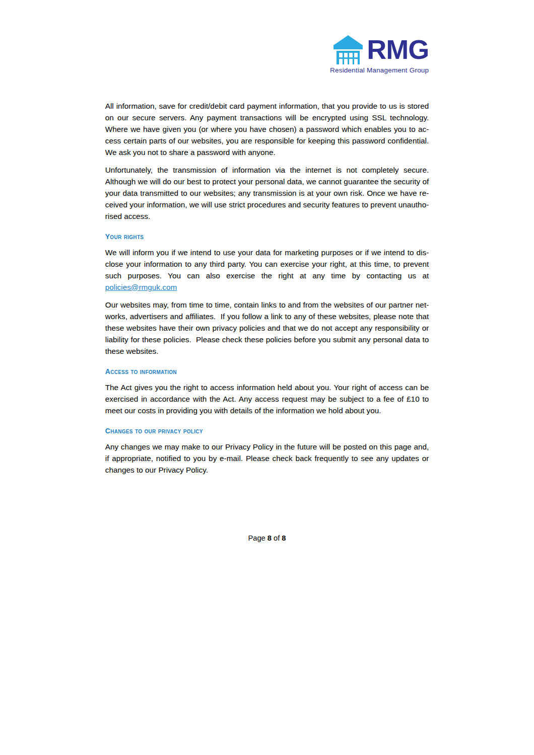RMG
Residential Management Group
All information, save for credit/debit card payment information, that you provide to us is stored on our secure servers. Any payment transactions will be encrypted using SSL technology. Where we have given you (or where you have chosen) a password which enables you to access certain parts of our websites, you are responsible for keeping this password confidential. We ask you not to share a password with anyone.
Unfortunately, the transmission of information via the internet is not completely secure. Although we will do our best to protect your personal data, we cannot guarantee the security of your data transmitted to our websites; any transmission is at your own risk. Once we have received your information, we will use strict procedures and security features to prevent unauthorised access.
Your rights
We will inform you if we intend to use your data for marketing purposes or if we intend to disclose your information to any third party. You can exercise your right, at this time, to prevent such purposes. You can also exercise the right at any time by contacting us at policies@rmguk.com
Our websites may, from time to time, contain links to and from the websites of our partner networks, advertisers and affiliates. If you follow a link to any of these websites, please note that these websites have their own privacy policies and that we do not accept any responsibility or liability for these policies. Please check these policies before you submit any personal data to these websites.
Access to information
The Act gives you the right to access information held about you. Your right of access can be exercised in accordance with the Act. Any access request may be subject to a fee of £10 to meet our costs in providing you with details of the information we hold about you.
Changes to our privacy policy
Any changes we may make to our Privacy Policy in the future will be posted on this page and, if appropriate, notified to you by e-mail. Please check back frequently to see any updates or changes to our Privacy Policy.
Page 8 of 8